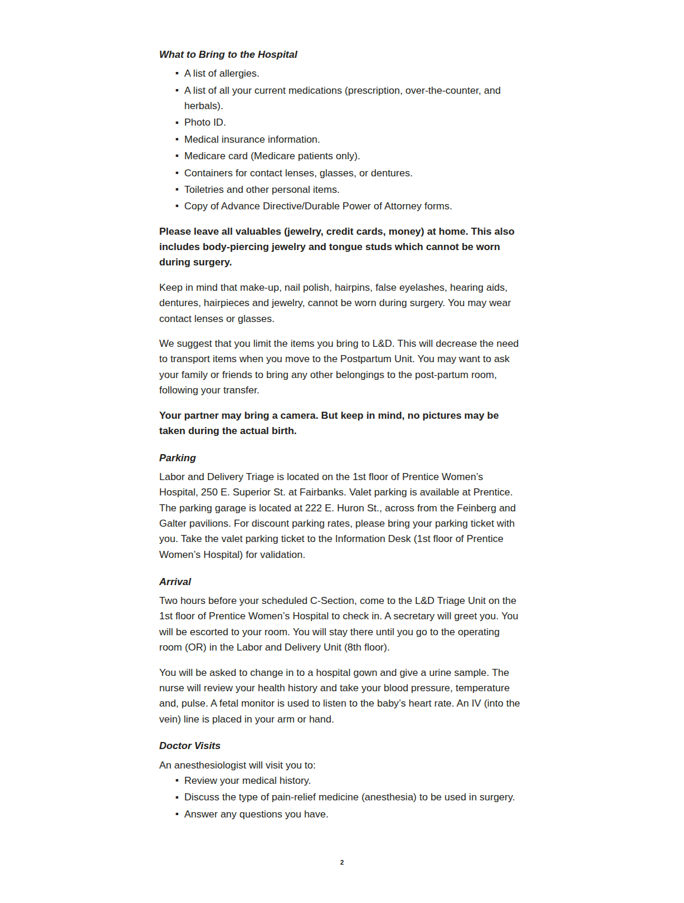What to Bring to the Hospital
A list of allergies.
A list of all your current medications (prescription, over-the-counter, and herbals).
Photo ID.
Medical insurance information.
Medicare card (Medicare patients only).
Containers for contact lenses, glasses, or dentures.
Toiletries and other personal items.
Copy of Advance Directive/Durable Power of Attorney forms.
Please leave all valuables (jewelry, credit cards, money) at home. This also includes body-piercing jewelry and tongue studs which cannot be worn during surgery.
Keep in mind that make-up, nail polish, hairpins, false eyelashes, hearing aids, dentures, hairpieces and jewelry, cannot be worn during surgery. You may wear contact lenses or glasses.
We suggest that you limit the items you bring to L&D. This will decrease the need to transport items when you move to the Postpartum Unit. You may want to ask your family or friends to bring any other belongings to the post-partum room, following your transfer.
Your partner may bring a camera. But keep in mind, no pictures may be taken during the actual birth.
Parking
Labor and Delivery Triage is located on the 1st floor of Prentice Women’s Hospital, 250 E. Superior St. at Fairbanks. Valet parking is available at Prentice. The parking garage is located at 222 E. Huron St., across from the Feinberg and Galter pavilions. For discount parking rates, please bring your parking ticket with you. Take the valet parking ticket to the Information Desk (1st floor of Prentice Women’s Hospital) for validation.
Arrival
Two hours before your scheduled C-Section, come to the L&D Triage Unit on the 1st floor of Prentice Women’s Hospital to check in. A secretary will greet you. You will be escorted to your room. You will stay there until you go to the operating room (OR) in the Labor and Delivery Unit (8th floor).
You will be asked to change in to a hospital gown and give a urine sample. The nurse will review your health history and take your blood pressure, temperature and, pulse. A fetal monitor is used to listen to the baby’s heart rate. An IV (into the vein) line is placed in your arm or hand.
Doctor Visits
An anesthesiologist will visit you to:
Review your medical history.
Discuss the type of pain-relief medicine (anesthesia) to be used in surgery.
Answer any questions you have.
2